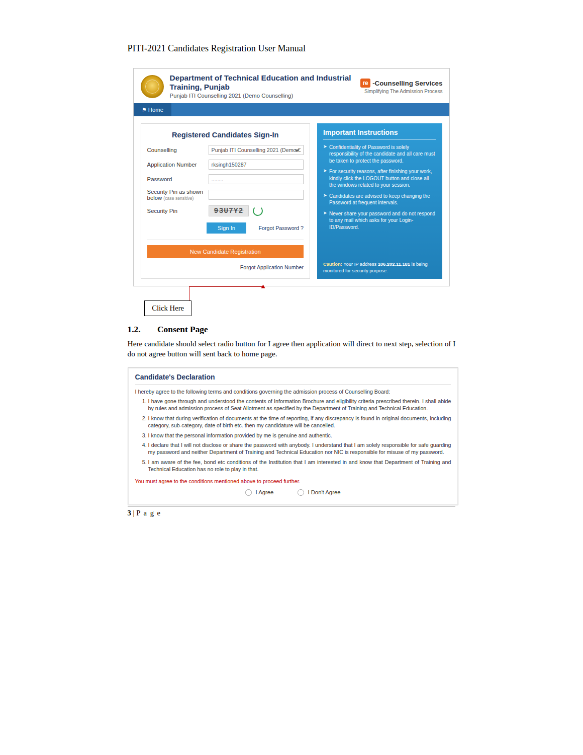PITI-2021 Candidates Registration User Manual
Department of Technical Education and Industrial
Training, Punjab
Punjab ITI Counselling 2021 (Demo Counselling)
re -Counselling Services
Simplifying The Admission Process
⚑ Home
Registered Candidates Sign-In
Counselling
Punjab ITI Counselling 2021 (Demo Counselling)
Application Number
Password
Security Pin as shown below (case sensitive)
Security Pin
93U7Y2
Sign In Forgot Password ?
New Candidate Registration
Forgot Application Number
Important Instructions
Confidentiality of Password is solely responsibility of the candidate and all care must be taken to protect the password.
For security reasons, after finishing your work, kindly click the LOGOUT button and close all the windows related to your session.
Candidates are advised to keep changing the Password at frequent intervals.
Never share your password and do not respond to any mail which asks for your Login-ID/Password.
Caution: Your IP address 106.202.11.181 is being monitored for security purpose.
Click Here
1.2. Consent Page
Here candidate should select radio button for I agree then application will direct to next step, selection of I do not agree button will sent back to home page.
Candidate's Declaration
I hereby agree to the following terms and conditions governing the admission process of Counselling Board:
I have gone through and understood the contents of Information Brochure and eligibility criteria prescribed therein. I shall abide by rules and admission process of Seat Allotment as specified by the Department of Training and Technical Education.
I know that during verification of documents at the time of reporting, if any discrepancy is found in original documents, including category, sub-category, date of birth etc. then my candidature will be cancelled.
I know that the personal information provided by me is genuine and authentic.
I declare that I will not disclose or share the password with anybody. I understand that I am solely responsible for safe guarding my password and neither Department of Training and Technical Education nor NIC is responsible for misuse of my password.
I am aware of the fee, bond etc conditions of the Institution that I am interested in and know that Department of Training and Technical Education has no role to play in that.
You must agree to the conditions mentioned above to proceed further.
I Agree I Don't Agree
3 | P a g e